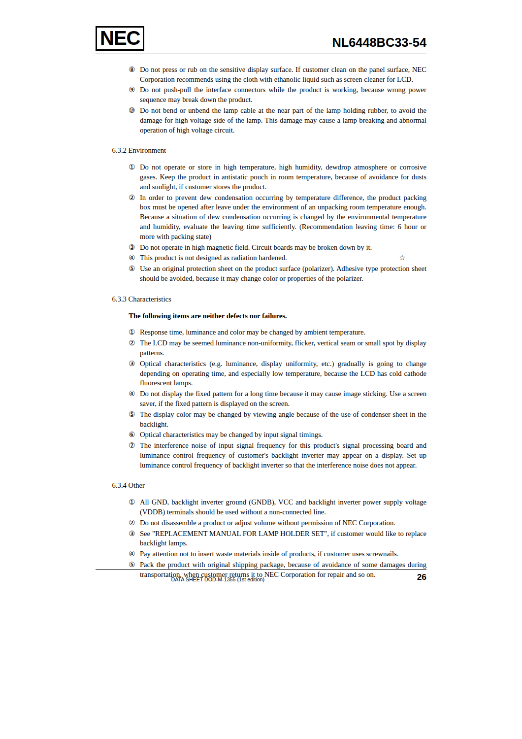NEC
NL6448BC33-54
⑧ Do not press or rub on the sensitive display surface. If customer clean on the panel surface, NEC Corporation recommends using the cloth with ethanolic liquid such as screen cleaner for LCD.
⑨ Do not push-pull the interface connectors while the product is working, because wrong power sequence may break down the product.
⑩Do not bend or unbend the lamp cable at the near part of the lamp holding rubber, to avoid the damage for high voltage side of the lamp. This damage may cause a lamp breaking and abnormal operation of high voltage circuit.
6.3.2 Environment
① Do not operate or store in high temperature, high humidity, dewdrop atmosphere or corrosive gases. Keep the product in antistatic pouch in room temperature, because of avoidance for dusts and sunlight, if customer stores the product.
② In order to prevent dew condensation occurring by temperature difference, the product packing box must be opened after leave under the environment of an unpacking room temperature enough. Because a situation of dew condensation occurring is changed by the environmental temperature and humidity, evaluate the leaving time sufficiently. (Recommendation leaving time: 6 hour or more with packing state)
③ Do not operate in high magnetic field. Circuit boards may be broken down by it.
④ This product is not designed as radiation hardened.☆
⑤ Use an original protection sheet on the product surface (polarizer). Adhesive type protection sheet should be avoided, because it may change color or properties of the polarizer.
6.3.3 Characteristics
The following items are neither defects nor failures.
① Response time, luminance and color may be changed by ambient temperature.
② The LCD may be seemed luminance non-uniformity, flicker, vertical seam or small spot by display patterns.
③ Optical characteristics (e.g. luminance, display uniformity, etc.) gradually is going to change depending on operating time, and especially low temperature, because the LCD has cold cathode fluorescent lamps.
④ Do not display the fixed pattern for a long time because it may cause image sticking. Use a screen saver, if the fixed pattern is displayed on the screen.
⑤ The display color may be changed by viewing angle because of the use of condenser sheet in the backlight.
⑥ Optical characteristics may be changed by input signal timings.
⑦ The interference noise of input signal frequency for this product's signal processing board and luminance control frequency of customer's backlight inverter may appear on a display. Set up luminance control frequency of backlight inverter so that the interference noise does not appear.
6.3.4 Other
① All GND, backlight inverter ground (GNDB), VCC and backlight inverter power supply voltage (VDDB) terminals should be used without a non-connected line.
② Do not disassemble a product or adjust volume without permission of NEC Corporation.
③ See "REPLACEMENT MANUAL FOR LAMP HOLDER SET", if customer would like to replace backlight lamps.
④ Pay attention not to insert waste materials inside of products, if customer uses screwnails.
⑤ Pack the product with original shipping package, because of avoidance of some damages during transportation, when customer returns it to NEC Corporation for repair and so on.
DATA SHEET DOD-M-1355 (1st edition)
26